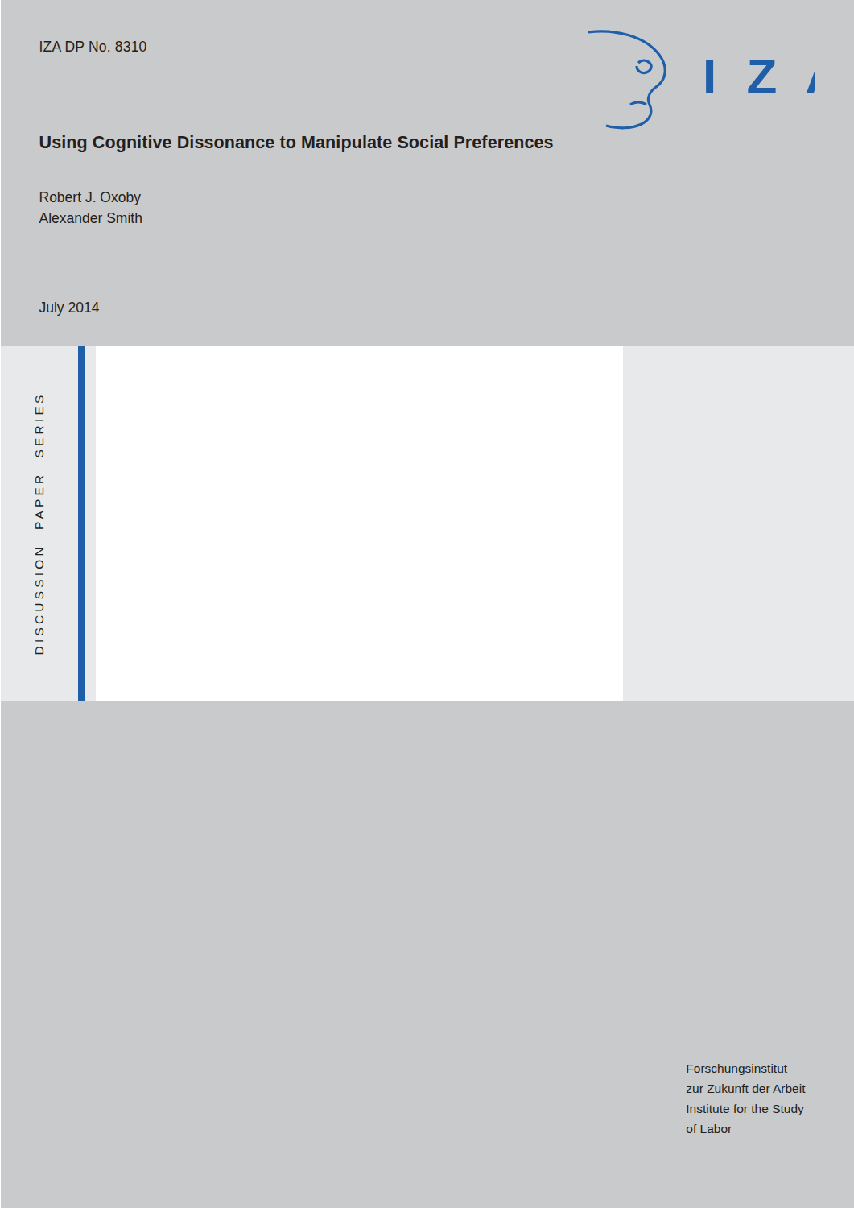DISCUSSION PAPER SERIES
I Z A
IZA DP No. 8310
Using Cognitive Dissonance to Manipulate Social Preferences
Robert J. Oxoby
Alexander Smith
July 2014
Forschungsinstitut
zur Zukunft der Arbeit
Institute for the Study
of Labor